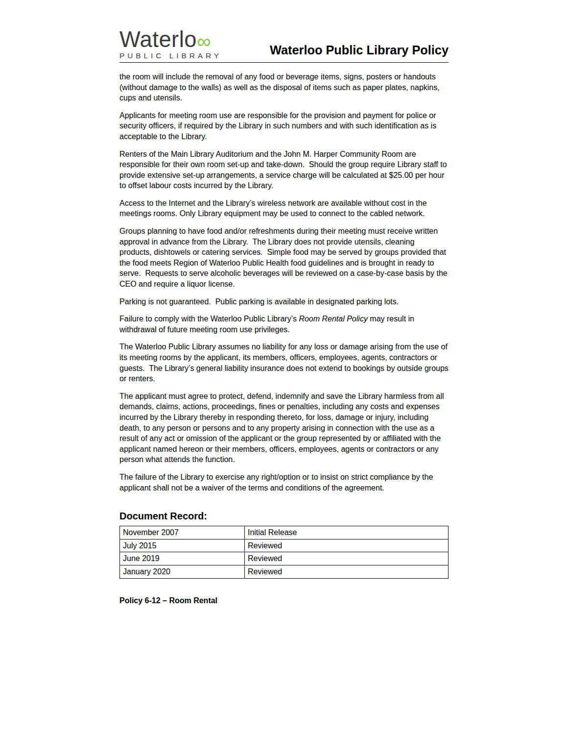Waterlo∞ PUBLIC LIBRARY
Waterloo Public Library Policy
the room will include the removal of any food or beverage items, signs, posters or handouts (without damage to the walls) as well as the disposal of items such as paper plates, napkins, cups and utensils.
Applicants for meeting room use are responsible for the provision and payment for police or security officers, if required by the Library in such numbers and with such identification as is acceptable to the Library.
Renters of the Main Library Auditorium and the John M. Harper Community Room are responsible for their own room set-up and take-down. Should the group require Library staff to provide extensive set-up arrangements, a service charge will be calculated at $25.00 per hour to offset labour costs incurred by the Library.
Access to the Internet and the Library’s wireless network are available without cost in the meetings rooms. Only Library equipment may be used to connect to the cabled network.
Groups planning to have food and/or refreshments during their meeting must receive written approval in advance from the Library. The Library does not provide utensils, cleaning products, dishtowels or catering services. Simple food may be served by groups provided that the food meets Region of Waterloo Public Health food guidelines and is brought in ready to serve. Requests to serve alcoholic beverages will be reviewed on a case-by-case basis by the CEO and require a liquor license.
Parking is not guaranteed. Public parking is available in designated parking lots.
Failure to comply with the Waterloo Public Library’s Room Rental Policy may result in withdrawal of future meeting room use privileges.
The Waterloo Public Library assumes no liability for any loss or damage arising from the use of its meeting rooms by the applicant, its members, officers, employees, agents, contractors or guests. The Library’s general liability insurance does not extend to bookings by outside groups or renters.
The applicant must agree to protect, defend, indemnify and save the Library harmless from all demands, claims, actions, proceedings, fines or penalties, including any costs and expenses incurred by the Library thereby in responding thereto, for loss, damage or injury, including death, to any person or persons and to any property arising in connection with the use as a result of any act or omission of the applicant or the group represented by or affiliated with the applicant named hereon or their members, officers, employees, agents or contractors or any person what attends the function.
The failure of the Library to exercise any right/option or to insist on strict compliance by the applicant shall not be a waiver of the terms and conditions of the agreement.
Document Record:
| November 2007 | Initial Release |
| July 2015 | Reviewed |
| June 2019 | Reviewed |
| January 2020 | Reviewed |
Policy 6-12 – Room Rental